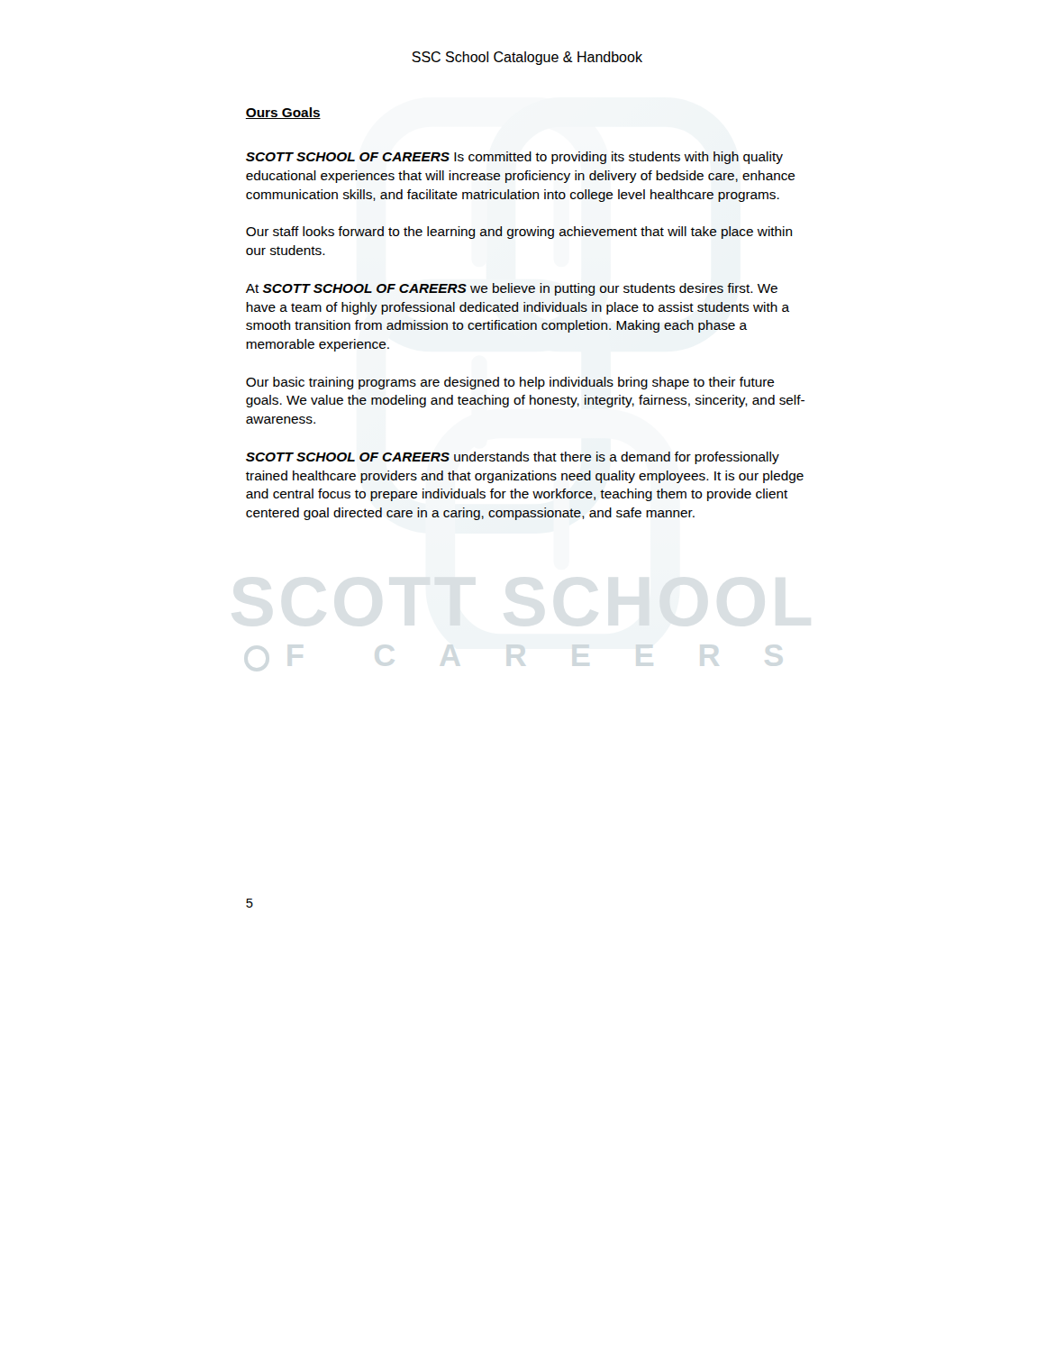SCOTT SCHOOL
F C A R E E R S
SSC School Catalogue & Handbook
Ours Goals
SCOTT SCHOOL OF CAREERS Is committed to providing its students with high quality educational experiences that will increase proficiency in delivery of bedside care, enhance communication skills, and facilitate matriculation into college level healthcare programs.
Our staff looks forward to the learning and growing achievement that will take place within our students.
At SCOTT SCHOOL OF CAREERS we believe in putting our students desires first. We have a team of highly professional dedicated individuals in place to assist students with a smooth transition from admission to certification completion. Making each phase a memorable experience.
Our basic training programs are designed to help individuals bring shape to their future goals. We value the modeling and teaching of honesty, integrity, fairness, sincerity, and self-awareness.
SCOTT SCHOOL OF CAREERS understands that there is a demand for professionally trained healthcare providers and that organizations need quality employees. It is our pledge and central focus to prepare individuals for the workforce, teaching them to provide client centered goal directed care in a caring, compassionate, and safe manner.
5